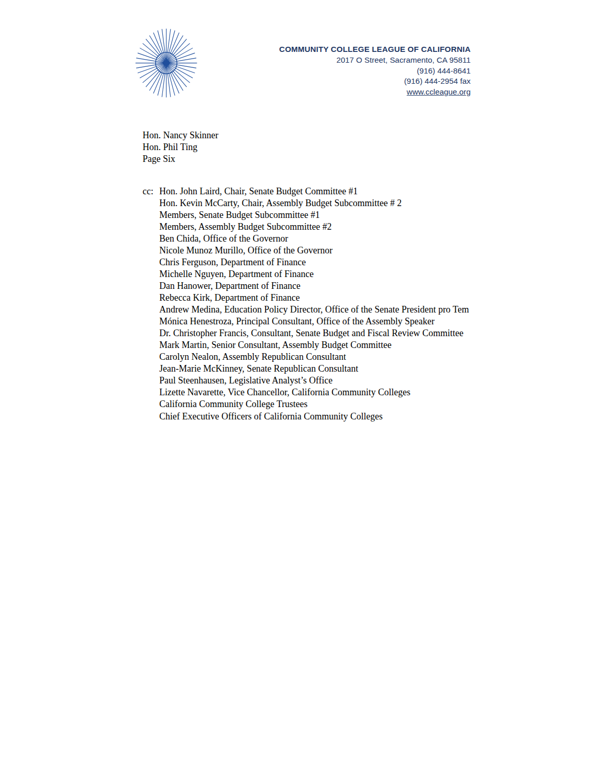COMMUNITY COLLEGE LEAGUE OF CALIFORNIA
2017 O Street, Sacramento, CA 95811
(916) 444-8641
(916) 444-2954 fax
www.ccleague.org
Hon. Nancy Skinner
Hon. Phil Ting
Page Six
cc:
Hon. John Laird, Chair, Senate Budget Committee #1
Hon. Kevin McCarty, Chair, Assembly Budget Subcommittee # 2
Members, Senate Budget Subcommittee #1
Members, Assembly Budget Subcommittee #2
Ben Chida, Office of the Governor
Nicole Munoz Murillo, Office of the Governor
Chris Ferguson, Department of Finance
Michelle Nguyen, Department of Finance
Dan Hanower, Department of Finance
Rebecca Kirk, Department of Finance
Andrew Medina, Education Policy Director, Office of the Senate President pro Tem
Mónica Henestroza, Principal Consultant, Office of the Assembly Speaker
Dr. Christopher Francis, Consultant, Senate Budget and Fiscal Review Committee
Mark Martin, Senior Consultant, Assembly Budget Committee
Carolyn Nealon, Assembly Republican Consultant
Jean-Marie McKinney, Senate Republican Consultant
Paul Steenhausen, Legislative Analyst’s Office
Lizette Navarette, Vice Chancellor, California Community Colleges
California Community College Trustees
Chief Executive Officers of California Community Colleges